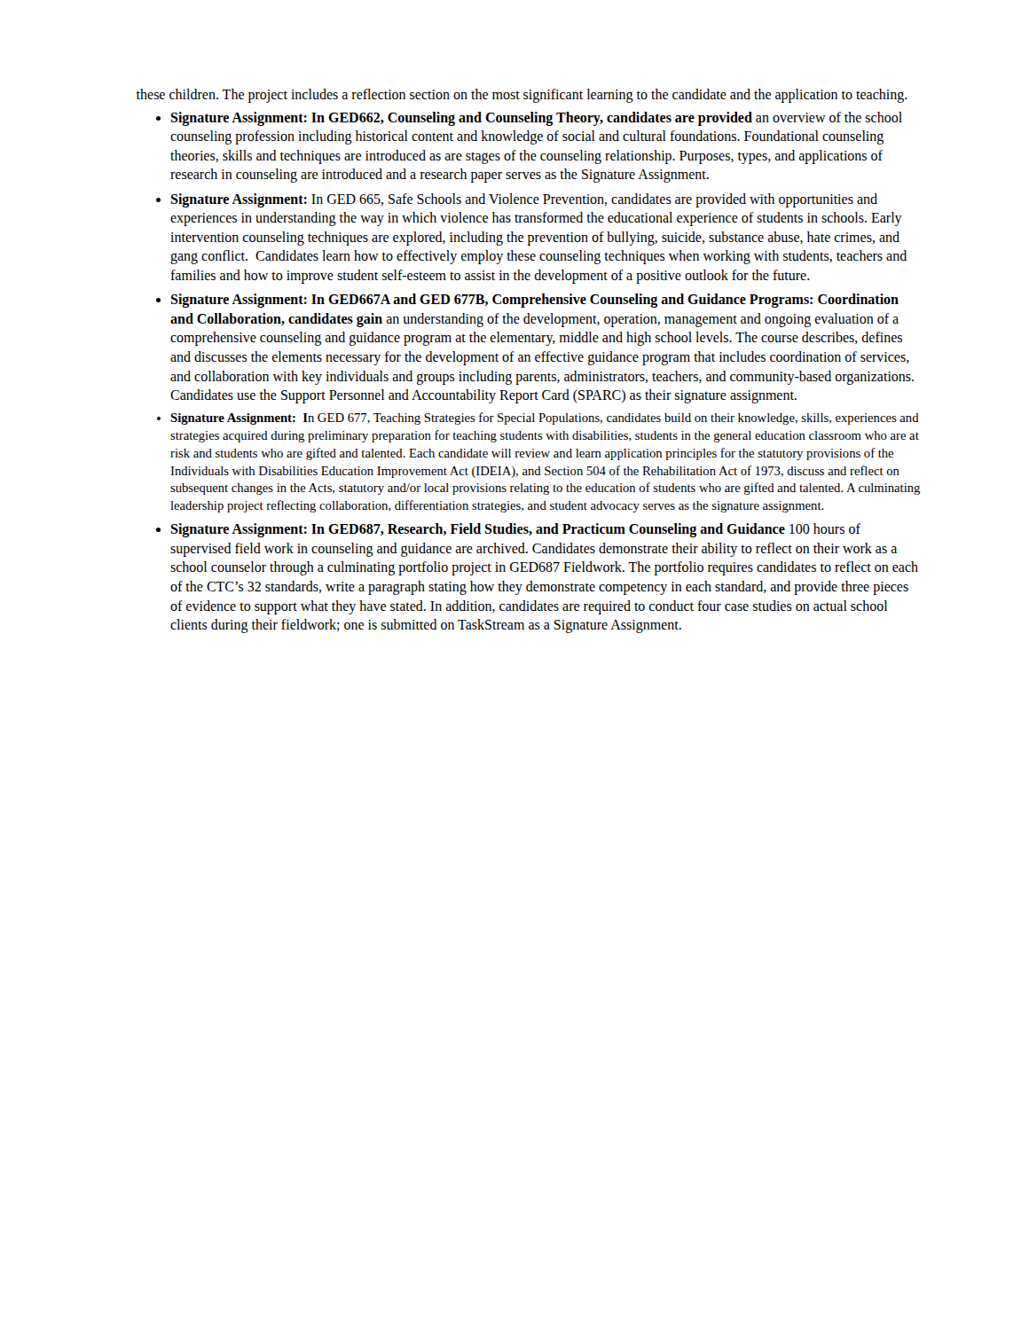these children. The project includes a reflection section on the most significant learning to the candidate and the application to teaching.
Signature Assignment: In GED662, Counseling and Counseling Theory, candidates are provided an overview of the school counseling profession including historical content and knowledge of social and cultural foundations. Foundational counseling theories, skills and techniques are introduced as are stages of the counseling relationship. Purposes, types, and applications of research in counseling are introduced and a research paper serves as the Signature Assignment.
Signature Assignment: In GED 665, Safe Schools and Violence Prevention, candidates are provided with opportunities and experiences in understanding the way in which violence has transformed the educational experience of students in schools. Early intervention counseling techniques are explored, including the prevention of bullying, suicide, substance abuse, hate crimes, and gang conflict. Candidates learn how to effectively employ these counseling techniques when working with students, teachers and families and how to improve student self-esteem to assist in the development of a positive outlook for the future.
Signature Assignment: In GED667A and GED 677B, Comprehensive Counseling and Guidance Programs: Coordination and Collaboration, candidates gain an understanding of the development, operation, management and ongoing evaluation of a comprehensive counseling and guidance program at the elementary, middle and high school levels. The course describes, defines and discusses the elements necessary for the development of an effective guidance program that includes coordination of services, and collaboration with key individuals and groups including parents, administrators, teachers, and community-based organizations. Candidates use the Support Personnel and Accountability Report Card (SPARC) as their signature assignment.
Signature Assignment: In GED 677, Teaching Strategies for Special Populations, candidates build on their knowledge, skills, experiences and strategies acquired during preliminary preparation for teaching students with disabilities, students in the general education classroom who are at risk and students who are gifted and talented. Each candidate will review and learn application principles for the statutory provisions of the Individuals with Disabilities Education Improvement Act (IDEIA), and Section 504 of the Rehabilitation Act of 1973, discuss and reflect on subsequent changes in the Acts, statutory and/or local provisions relating to the education of students who are gifted and talented. A culminating leadership project reflecting collaboration, differentiation strategies, and student advocacy serves as the signature assignment.
Signature Assignment: In GED687, Research, Field Studies, and Practicum Counseling and Guidance 100 hours of supervised field work in counseling and guidance are archived. Candidates demonstrate their ability to reflect on their work as a school counselor through a culminating portfolio project in GED687 Fieldwork. The portfolio requires candidates to reflect on each of the CTC’s 32 standards, write a paragraph stating how they demonstrate competency in each standard, and provide three pieces of evidence to support what they have stated. In addition, candidates are required to conduct four case studies on actual school clients during their fieldwork; one is submitted on TaskStream as a Signature Assignment.